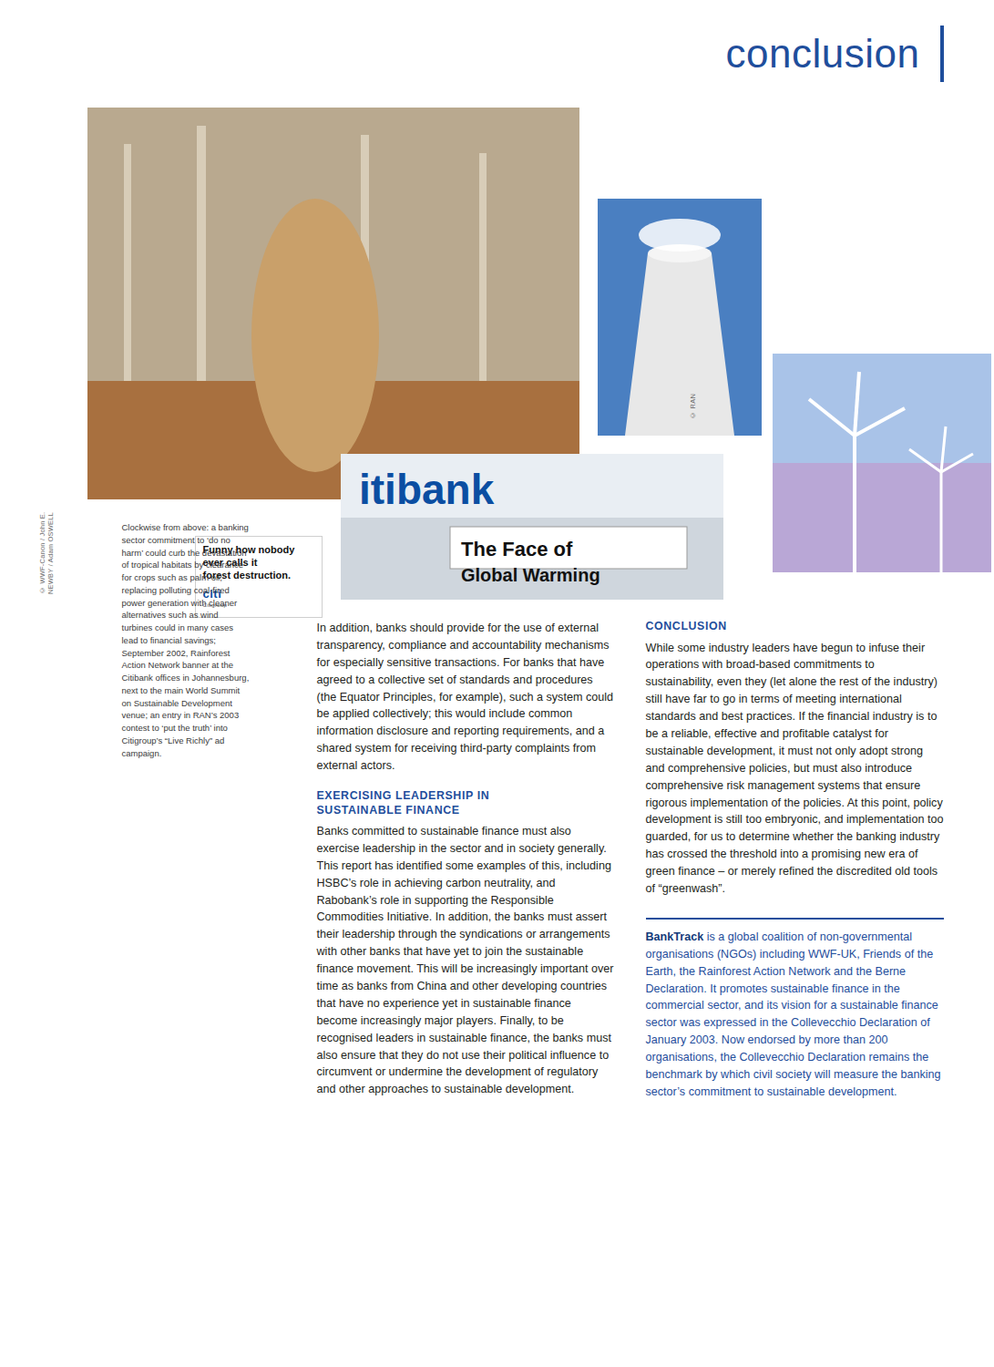conclusion
Funny how nobody
ever calls it
forest destruction.
citiCitigroup
© WWF-Canon / John E. NEWBY / Adam OSWELL © RAN
Clockwise from above: a banking sector commitment to ‘do no harm’ could curb the devastation of tropical habitats by clearance for crops such as palm oil; replacing polluting coal-fired power generation with cleaner alternatives such as wind turbines could in many cases lead to financial savings; September 2002, Rainforest Action Network banner at the Citibank offices in Johannesburg, next to the main World Summit on Sustainable Development venue; an entry in RAN’s 2003 contest to ‘put the truth’ into Citigroup’s “Live Richly” ad campaign.
In addition, banks should provide for the use of external transparency, compliance and accountability mechanisms for especially sensitive transactions. For banks that have agreed to a collective set of standards and procedures (the Equator Principles, for example), such a system could be applied collectively; this would include common information disclosure and reporting requirements, and a shared system for receiving third-party complaints from external actors.
Exercising leadership in
sustainable finance
Banks committed to sustainable finance must also exercise leadership in the sector and in society generally. This report has identified some examples of this, including HSBC’s role in achieving carbon neutrality, and Rabobank’s role in supporting the Responsible Commodities Initiative. In addition, the banks must assert their leadership through the syndications or arrangements with other banks that have yet to join the sustainable finance movement. This will be increasingly important over time as banks from China and other developing countries that have no experience yet in sustainable finance become increasingly major players. Finally, to be recognised leaders in sustainable finance, the banks must also ensure that they do not use their political influence to circumvent or undermine the development of regulatory and other approaches to sustainable development.
Conclusion
While some industry leaders have begun to infuse their operations with broad-based commitments to sustainability, even they (let alone the rest of the industry) still have far to go in terms of meeting international standards and best practices. If the financial industry is to be a reliable, effective and profitable catalyst for sustainable development, it must not only adopt strong and comprehensive policies, but must also introduce comprehensive risk management systems that ensure rigorous implementation of the policies. At this point, policy development is still too embryonic, and implementation too guarded, for us to determine whether the banking industry has crossed the threshold into a promising new era of green finance – or merely refined the discredited old tools of “greenwash”.
BankTrack is a global coalition of non-governmental organisations (NGOs) including WWF-UK, Friends of the Earth, the Rainforest Action Network and the Berne Declaration. It promotes sustainable finance in the commercial sector, and its vision for a sustainable finance sector was expressed in the Collevecchio Declaration of January 2003. Now endorsed by more than 200 organisations, the Collevecchio Declaration remains the benchmark by which civil society will measure the banking sector’s commitment to sustainable development.